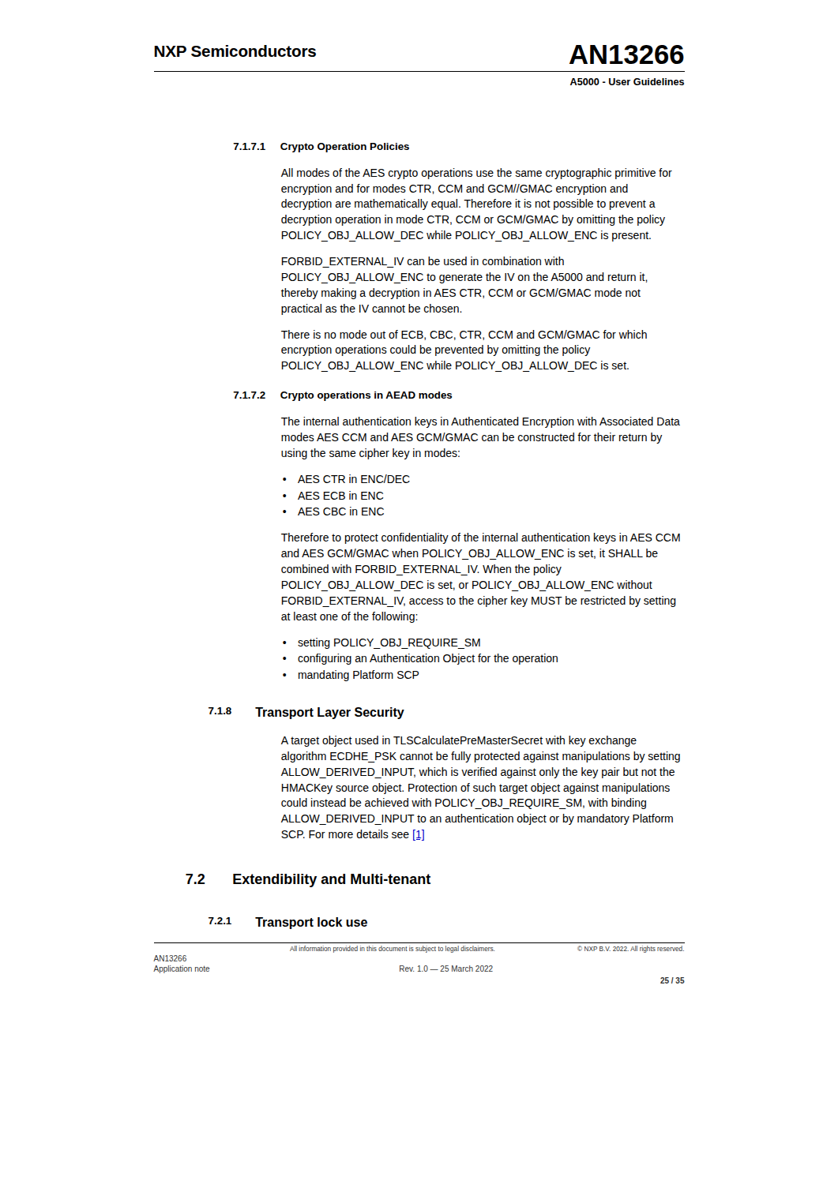NXP Semiconductors
AN13266
A5000 - User Guidelines
7.1.7.1
Crypto Operation Policies
All modes of the AES crypto operations use the same cryptographic primitive for encryption and for modes CTR, CCM and GCM//GMAC encryption and decryption are mathematically equal. Therefore it is not possible to prevent a decryption operation in mode CTR, CCM or GCM/GMAC by omitting the policy POLICY_OBJ_ALLOW_DEC while POLICY_OBJ_ALLOW_ENC is present.
FORBID_EXTERNAL_IV can be used in combination with POLICY_OBJ_ALLOW_ENC to generate the IV on the A5000 and return it, thereby making a decryption in AES CTR, CCM or GCM/GMAC mode not practical as the IV cannot be chosen.
There is no mode out of ECB, CBC, CTR, CCM and GCM/GMAC for which encryption operations could be prevented by omitting the policy POLICY_OBJ_ALLOW_ENC while POLICY_OBJ_ALLOW_DEC is set.
7.1.7.2
Crypto operations in AEAD modes
The internal authentication keys in Authenticated Encryption with Associated Data modes AES CCM and AES GCM/GMAC can be constructed for their return by using the same cipher key in modes:
AES CTR in ENC/DEC
AES ECB in ENC
AES CBC in ENC
Therefore to protect confidentiality of the internal authentication keys in AES CCM and AES GCM/GMAC when POLICY_OBJ_ALLOW_ENC is set, it SHALL be combined with FORBID_EXTERNAL_IV. When the policy POLICY_OBJ_ALLOW_DEC is set, or POLICY_OBJ_ALLOW_ENC without FORBID_EXTERNAL_IV, access to the cipher key MUST be restricted by setting at least one of the following:
setting POLICY_OBJ_REQUIRE_SM
configuring an Authentication Object for the operation
mandating Platform SCP
7.1.8
Transport Layer Security
A target object used in TLSCalculatePreMasterSecret with key exchange algorithm ECDHE_PSK cannot be fully protected against manipulations by setting ALLOW_DERIVED_INPUT, which is verified against only the key pair but not the HMACKey source object. Protection of such target object against manipulations could instead be achieved with POLICY_OBJ_REQUIRE_SM, with binding ALLOW_DERIVED_INPUT to an authentication object or by mandatory Platform SCP. For more details see [1]
7.2
Extendibility and Multi-tenant
7.2.1
Transport lock use
All information provided in this document is subject to legal disclaimers.
© NXP B.V. 2022. All rights reserved.
AN13266
Application note
Rev. 1.0 — 25 March 2022
25 / 35